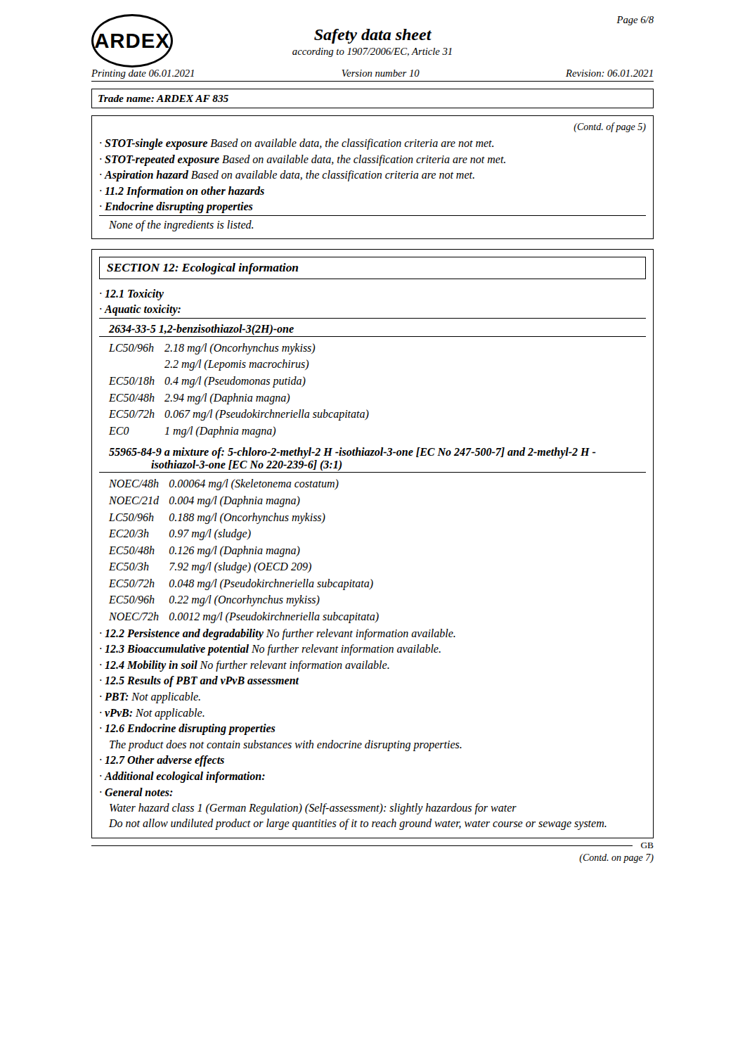Page 6/8
ARDEX
Safety data sheet
according to 1907/2006/EC, Article 31
Printing date 06.01.2021 Version number 10 Revision: 06.01.2021
Trade name: ARDEX AF 835
(Contd. of page 5)
· STOT-single exposure Based on available data, the classification criteria are not met.
· STOT-repeated exposure Based on available data, the classification criteria are not met.
· Aspiration hazard Based on available data, the classification criteria are not met.
· 11.2 Information on other hazards
· Endocrine disrupting properties
None of the ingredients is listed.
SECTION 12: Ecological information
· 12.1 Toxicity
· Aquatic toxicity:
2634-33-5 1,2-benzisothiazol-3(2H)-one
| LC50/96h | 2.18 mg/l (Oncorhynchus mykiss) |
| | 2.2 mg/l (Lepomis macrochirus) |
| EC50/18h | 0.4 mg/l (Pseudomonas putida) |
| EC50/48h | 2.94 mg/l (Daphnia magna) |
| EC50/72h | 0.067 mg/l (Pseudokirchneriella subcapitata) |
| EC0 | 1 mg/l (Daphnia magna) |
55965-84-9 a mixture of: 5-chloro-2-methyl-2 H -isothiazol-3-one [EC No 247-500-7] and 2-methyl-2 H -isothiazol-3-one [EC No 220-239-6] (3:1)
| NOEC/48h | 0.00064 mg/l (Skeletonema costatum) |
| NOEC/21d | 0.004 mg/l (Daphnia magna) |
| LC50/96h | 0.188 mg/l (Oncorhynchus mykiss) |
| EC20/3h | 0.97 mg/l (sludge) |
| EC50/48h | 0.126 mg/l (Daphnia magna) |
| EC50/3h | 7.92 mg/l (sludge) (OECD 209) |
| EC50/72h | 0.048 mg/l (Pseudokirchneriella subcapitata) |
| EC50/96h | 0.22 mg/l (Oncorhynchus mykiss) |
| NOEC/72h | 0.0012 mg/l (Pseudokirchneriella subcapitata) |
· 12.2 Persistence and degradability No further relevant information available.
· 12.3 Bioaccumulative potential No further relevant information available.
· 12.4 Mobility in soil No further relevant information available.
· 12.5 Results of PBT and vPvB assessment
· PBT: Not applicable.
· vPvB: Not applicable.
· 12.6 Endocrine disrupting properties
The product does not contain substances with endocrine disrupting properties.
· 12.7 Other adverse effects
· Additional ecological information:
· General notes:
Water hazard class 1 (German Regulation) (Self-assessment): slightly hazardous for water
Do not allow undiluted product or large quantities of it to reach ground water, water course or sewage system.
GB
(Contd. on page 7)